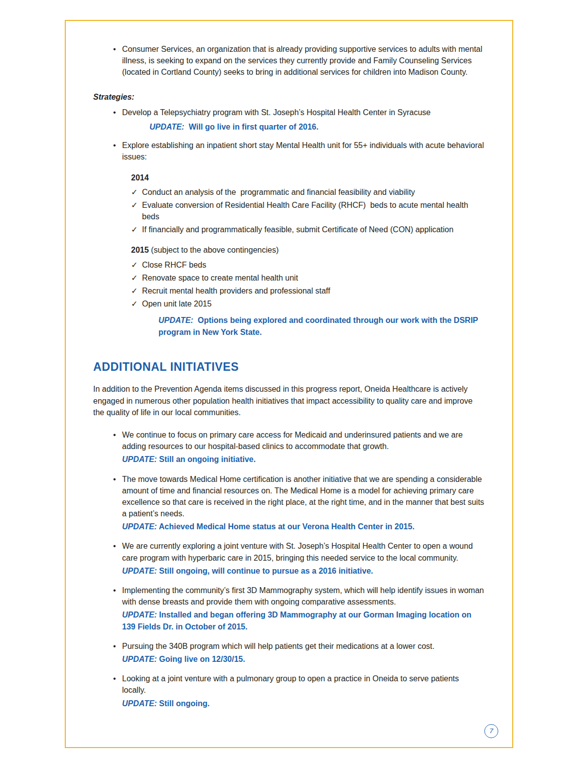Consumer Services, an organization that is already providing supportive services to adults with mental illness, is seeking to expand on the services they currently provide and Family Counseling Services (located in Cortland County) seeks to bring in additional services for children into Madison County.
Strategies:
Develop a Telepsychiatry program with St. Joseph’s Hospital Health Center in Syracuse
UPDATE: Will go live in first quarter of 2016.
Explore establishing an inpatient short stay Mental Health unit for 55+ individuals with acute behavioral issues:
2014
Conduct an analysis of the programmatic and financial feasibility and viability
Evaluate conversion of Residential Health Care Facility (RHCF) beds to acute mental health beds
If financially and programmatically feasible, submit Certificate of Need (CON) application
2015 (subject to the above contingencies)
Close RHCF beds
Renovate space to create mental health unit
Recruit mental health providers and professional staff
Open unit late 2015
UPDATE: Options being explored and coordinated through our work with the DSRIP program in New York State.
ADDITIONAL INITIATIVES
In addition to the Prevention Agenda items discussed in this progress report, Oneida Healthcare is actively engaged in numerous other population health initiatives that impact accessibility to quality care and improve the quality of life in our local communities.
We continue to focus on primary care access for Medicaid and underinsured patients and we are adding resources to our hospital-based clinics to accommodate that growth. UPDATE: Still an ongoing initiative.
The move towards Medical Home certification is another initiative that we are spending a considerable amount of time and financial resources on. The Medical Home is a model for achieving primary care excellence so that care is received in the right place, at the right time, and in the manner that best suits a patient’s needs. UPDATE: Achieved Medical Home status at our Verona Health Center in 2015.
We are currently exploring a joint venture with St. Joseph’s Hospital Health Center to open a wound care program with hyperbaric care in 2015, bringing this needed service to the local community. UPDATE: Still ongoing, will continue to pursue as a 2016 initiative.
Implementing the community’s first 3D Mammography system, which will help identify issues in woman with dense breasts and provide them with ongoing comparative assessments. UPDATE: Installed and began offering 3D Mammography at our Gorman Imaging location on 139 Fields Dr. in October of 2015.
Pursuing the 340B program which will help patients get their medications at a lower cost. UPDATE: Going live on 12/30/15.
Looking at a joint venture with a pulmonary group to open a practice in Oneida to serve patients locally. UPDATE: Still ongoing.
7